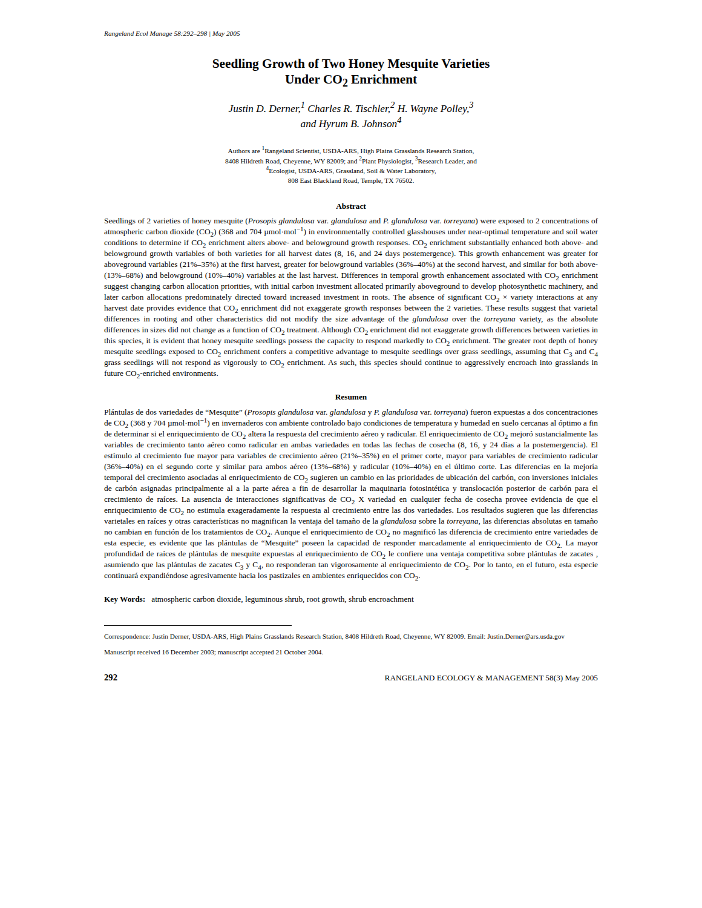Rangeland Ecol Manage 58:292–298 | May 2005
Seedling Growth of Two Honey Mesquite Varieties
Under CO2 Enrichment
Justin D. Derner,1 Charles R. Tischler,2 H. Wayne Polley,3
and Hyrum B. Johnson4
Authors are 1Rangeland Scientist, USDA-ARS, High Plains Grasslands Research Station,
8408 Hildreth Road, Cheyenne, WY 82009; and 2Plant Physiologist, 3Research Leader, and
4Ecologist, USDA-ARS, Grassland, Soil & Water Laboratory,
808 East Blackland Road, Temple, TX 76502.
Abstract
Seedlings of 2 varieties of honey mesquite (Prosopis glandulosa var. glandulosa and P. glandulosa var. torreyana) were exposed to 2 concentrations of atmospheric carbon dioxide (CO2) (368 and 704 µmol·mol−1) in environmentally controlled glasshouses under near-optimal temperature and soil water conditions to determine if CO2 enrichment alters above- and belowground growth responses. CO2 enrichment substantially enhanced both above- and belowground growth variables of both varieties for all harvest dates (8, 16, and 24 days postemergence). This growth enhancement was greater for aboveground variables (21%–35%) at the first harvest, greater for belowground variables (36%–40%) at the second harvest, and similar for both above- (13%–68%) and belowground (10%–40%) variables at the last harvest. Differences in temporal growth enhancement associated with CO2 enrichment suggest changing carbon allocation priorities, with initial carbon investment allocated primarily aboveground to develop photosynthetic machinery, and later carbon allocations predominately directed toward increased investment in roots. The absence of significant CO2 × variety interactions at any harvest date provides evidence that CO2 enrichment did not exaggerate growth responses between the 2 varieties. These results suggest that varietal differences in rooting and other characteristics did not modify the size advantage of the glandulosa over the torreyana variety, as the absolute differences in sizes did not change as a function of CO2 treatment. Although CO2 enrichment did not exaggerate growth differences between varieties in this species, it is evident that honey mesquite seedlings possess the capacity to respond markedly to CO2 enrichment. The greater root depth of honey mesquite seedlings exposed to CO2 enrichment confers a competitive advantage to mesquite seedlings over grass seedlings, assuming that C3 and C4 grass seedlings will not respond as vigorously to CO2 enrichment. As such, this species should continue to aggressively encroach into grasslands in future CO2-enriched environments.
Resumen
Plántulas de dos variedades de “Mesquite” (Prosopis glandulosa var. glandulosa y P. glandulosa var. torreyana) fueron expuestas a dos concentraciones de CO2 (368 y 704 µmol·mol−1) en invernaderos con ambiente controlado bajo condiciones de temperatura y humedad en suelo cercanas al óptimo a fin de determinar si el enriquecimiento de CO2 altera la respuesta del crecimiento aéreo y radicular. El enriquecimiento de CO2 mejoró sustancialmente las variables de crecimiento tanto aéreo como radicular en ambas variedades en todas las fechas de cosecha (8, 16, y 24 días a la postemergencia). El estímulo al crecimiento fue mayor para variables de crecimiento aéreo (21%–35%) en el primer corte, mayor para variables de crecimiento radicular (36%–40%) en el segundo corte y similar para ambos aéreo (13%–68%) y radicular (10%–40%) en el último corte. Las diferencias en la mejoría temporal del crecimiento asociadas al enriquecimiento de CO2 sugieren un cambio en las prioridades de ubicación del carbón, con inversiones iniciales de carbón asignadas principalmente al a la parte aérea a fin de desarrollar la maquinaria fotosintética y translocación posterior de carbón para el crecimiento de raíces. La ausencia de interacciones significativas de CO2 X variedad en cualquier fecha de cosecha provee evidencia de que el enriquecimiento de CO2 no estimula exageradamente la respuesta al crecimiento entre las dos variedades. Los resultados sugieren que las diferencias varietales en raíces y otras características no magnifican la ventaja del tamaño de la glandulosa sobre la torreyana, las diferencias absolutas en tamaño no cambian en función de los tratamientos de CO2. Aunque el enriquecimiento de CO2 no magnificó las diferencia de crecimiento entre variedades de esta especie, es evidente que las plántulas de “Mesquite” poseen la capacidad de responder marcadamente al enriquecimiento de CO2. La mayor profundidad de raíces de plántulas de mesquite expuestas al enriquecimiento de CO2 le confiere una ventaja competitiva sobre plántulas de zacates , asumiendo que las plántulas de zacates C3 y C4, no responderan tan vigorosamente al enriquecimiento de CO2. Por lo tanto, en el futuro, esta especie continuará expandiéndose agresivamente hacia los pastizales en ambientes enriquecidos con CO2.
Key Words: atmospheric carbon dioxide, leguminous shrub, root growth, shrub encroachment
Correspondence: Justin Derner, USDA-ARS, High Plains Grasslands Research Station, 8408 Hildreth Road, Cheyenne, WY 82009. Email: Justin.Derner@ars.usda.gov
Manuscript received 16 December 2003; manuscript accepted 21 October 2004.
292 RANGELAND ECOLOGY & MANAGEMENT 58(3) May 2005